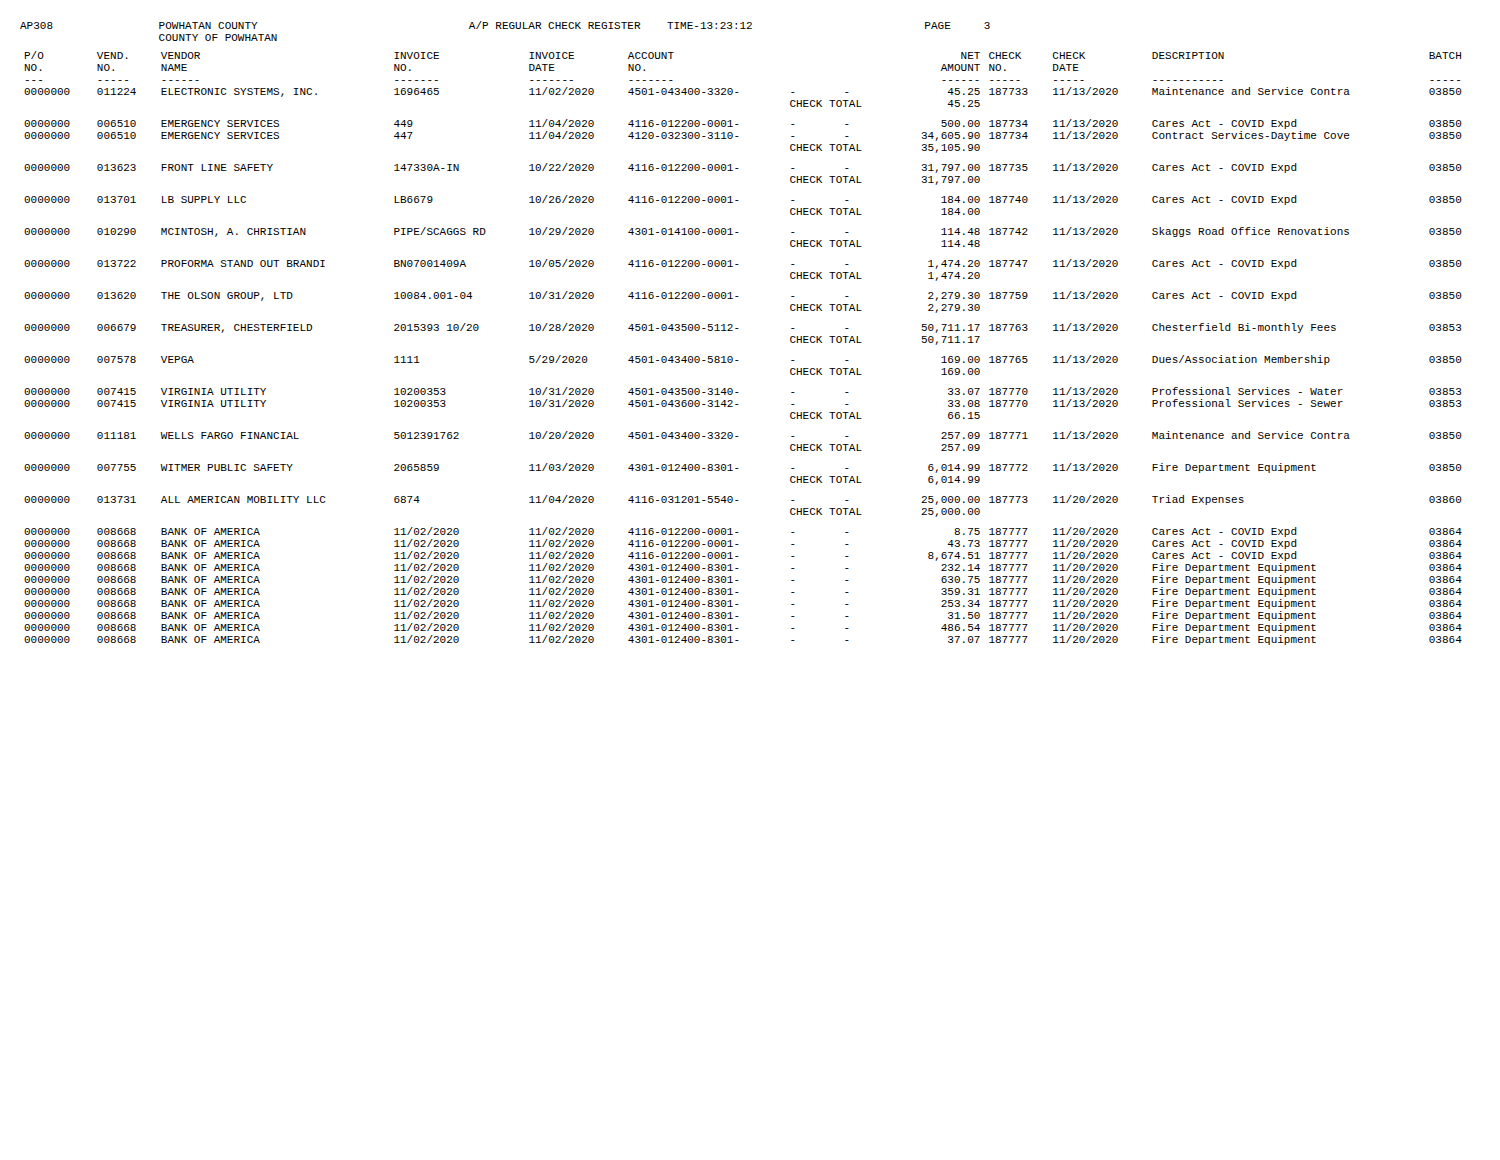AP308 POWHATAN COUNTY A/P REGULAR CHECK REGISTER TIME-13:23:12 PAGE 3 COUNTY OF POWHATAN
| P/O NO. | VEND. NO. | VENDOR NAME | INVOICE NO. | INVOICE DATE | ACCOUNT NO. | | NET AMOUNT | CHECK NO. | CHECK DATE | DESCRIPTION | BATCH |
| --- | --- | --- | --- | --- | --- | --- | --- | --- | --- | --- | --- |
| --- | ----- | ------ | ------- | ------- | ------- | | ------ | ----- | ----- | ----------- | ----- |
| 0000000 | 011224 | ELECTRONIC SYSTEMS, INC. | 1696465 | 11/02/2020 | 4501-043400-3320- | - | - | 45.25 | 187733 | 11/13/2020 | Maintenance and Service Contra | 03850 |
| | CHECK TOTAL | 45.25 | |
| 0000000 | 006510 | EMERGENCY SERVICES | 449 | 11/04/2020 | 4116-012200-0001- | - | - | 500.00 | 187734 | 11/13/2020 | Cares Act - COVID Expd | 03850 |
| 0000000 | 006510 | EMERGENCY SERVICES | 447 | 11/04/2020 | 4120-032300-3110- | - | - | 34,605.90 | 187734 | 11/13/2020 | Contract Services-Daytime Cove | 03850 |
| | CHECK TOTAL | 35,105.90 | |
| 0000000 | 013623 | FRONT LINE SAFETY | 147330A-IN | 10/22/2020 | 4116-012200-0001- | - | - | 31,797.00 | 187735 | 11/13/2020 | Cares Act - COVID Expd | 03850 |
| | CHECK TOTAL | 31,797.00 | |
| 0000000 | 013701 | LB SUPPLY LLC | LB6679 | 10/26/2020 | 4116-012200-0001- | - | - | 184.00 | 187740 | 11/13/2020 | Cares Act - COVID Expd | 03850 |
| | CHECK TOTAL | 184.00 | |
| 0000000 | 010290 | MCINTOSH, A. CHRISTIAN | PIPE/SCAGGS RD | 10/29/2020 | 4301-014100-0001- | - | - | 114.48 | 187742 | 11/13/2020 | Skaggs Road Office Renovations | 03850 |
| | CHECK TOTAL | 114.48 | |
| 0000000 | 013722 | PROFORMA STAND OUT BRANDI | BN07001409A | 10/05/2020 | 4116-012200-0001- | - | - | 1,474.20 | 187747 | 11/13/2020 | Cares Act - COVID Expd | 03850 |
| | CHECK TOTAL | 1,474.20 | |
| 0000000 | 013620 | THE OLSON GROUP, LTD | 10084.001-04 | 10/31/2020 | 4116-012200-0001- | - | - | 2,279.30 | 187759 | 11/13/2020 | Cares Act - COVID Expd | 03850 |
| | CHECK TOTAL | 2,279.30 | |
| 0000000 | 006679 | TREASURER, CHESTERFIELD | 2015393 10/20 | 10/28/2020 | 4501-043500-5112- | - | - | 50,711.17 | 187763 | 11/13/2020 | Chesterfield Bi-monthly Fees | 03853 |
| | CHECK TOTAL | 50,711.17 | |
| 0000000 | 007578 | VEPGA | 1111 | 5/29/2020 | 4501-043400-5810- | - | - | 169.00 | 187765 | 11/13/2020 | Dues/Association Membership | 03850 |
| | CHECK TOTAL | 169.00 | |
| 0000000 | 007415 | VIRGINIA UTILITY | 10200353 | 10/31/2020 | 4501-043500-3140- | - | - | 33.07 | 187770 | 11/13/2020 | Professional Services - Water | 03853 |
| 0000000 | 007415 | VIRGINIA UTILITY | 10200353 | 10/31/2020 | 4501-043600-3142- | - | - | 33.08 | 187770 | 11/13/2020 | Professional Services - Sewer | 03853 |
| | CHECK TOTAL | 66.15 | |
| 0000000 | 011181 | WELLS FARGO FINANCIAL | 5012391762 | 10/20/2020 | 4501-043400-3320- | - | - | 257.09 | 187771 | 11/13/2020 | Maintenance and Service Contra | 03850 |
| | CHECK TOTAL | 257.09 | |
| 0000000 | 007755 | WITMER PUBLIC SAFETY | 2065859 | 11/03/2020 | 4301-012400-8301- | - | - | 6,014.99 | 187772 | 11/13/2020 | Fire Department Equipment | 03850 |
| | CHECK TOTAL | 6,014.99 | |
| 0000000 | 013731 | ALL AMERICAN MOBILITY LLC | 6874 | 11/04/2020 | 4116-031201-5540- | - | - | 25,000.00 | 187773 | 11/20/2020 | Triad Expenses | 03860 |
| | CHECK TOTAL | 25,000.00 | |
| 0000000 | 008668 | BANK OF AMERICA | 11/02/2020 | 11/02/2020 | 4116-012200-0001- | - | - | 8.75 | 187777 | 11/20/2020 | Cares Act - COVID Expd | 03864 |
| 0000000 | 008668 | BANK OF AMERICA | 11/02/2020 | 11/02/2020 | 4116-012200-0001- | - | - | 43.73 | 187777 | 11/20/2020 | Cares Act - COVID Expd | 03864 |
| 0000000 | 008668 | BANK OF AMERICA | 11/02/2020 | 11/02/2020 | 4116-012200-0001- | - | - | 8,674.51 | 187777 | 11/20/2020 | Cares Act - COVID Expd | 03864 |
| 0000000 | 008668 | BANK OF AMERICA | 11/02/2020 | 11/02/2020 | 4301-012400-8301- | - | - | 232.14 | 187777 | 11/20/2020 | Fire Department Equipment | 03864 |
| 0000000 | 008668 | BANK OF AMERICA | 11/02/2020 | 11/02/2020 | 4301-012400-8301- | - | - | 630.75 | 187777 | 11/20/2020 | Fire Department Equipment | 03864 |
| 0000000 | 008668 | BANK OF AMERICA | 11/02/2020 | 11/02/2020 | 4301-012400-8301- | - | - | 359.31 | 187777 | 11/20/2020 | Fire Department Equipment | 03864 |
| 0000000 | 008668 | BANK OF AMERICA | 11/02/2020 | 11/02/2020 | 4301-012400-8301- | - | - | 253.34 | 187777 | 11/20/2020 | Fire Department Equipment | 03864 |
| 0000000 | 008668 | BANK OF AMERICA | 11/02/2020 | 11/02/2020 | 4301-012400-8301- | - | - | 31.50 | 187777 | 11/20/2020 | Fire Department Equipment | 03864 |
| 0000000 | 008668 | BANK OF AMERICA | 11/02/2020 | 11/02/2020 | 4301-012400-8301- | - | - | 486.54 | 187777 | 11/20/2020 | Fire Department Equipment | 03864 |
| 0000000 | 008668 | BANK OF AMERICA | 11/02/2020 | 11/02/2020 | 4301-012400-8301- | - | - | 37.07 | 187777 | 11/20/2020 | Fire Department Equipment | 03864 |